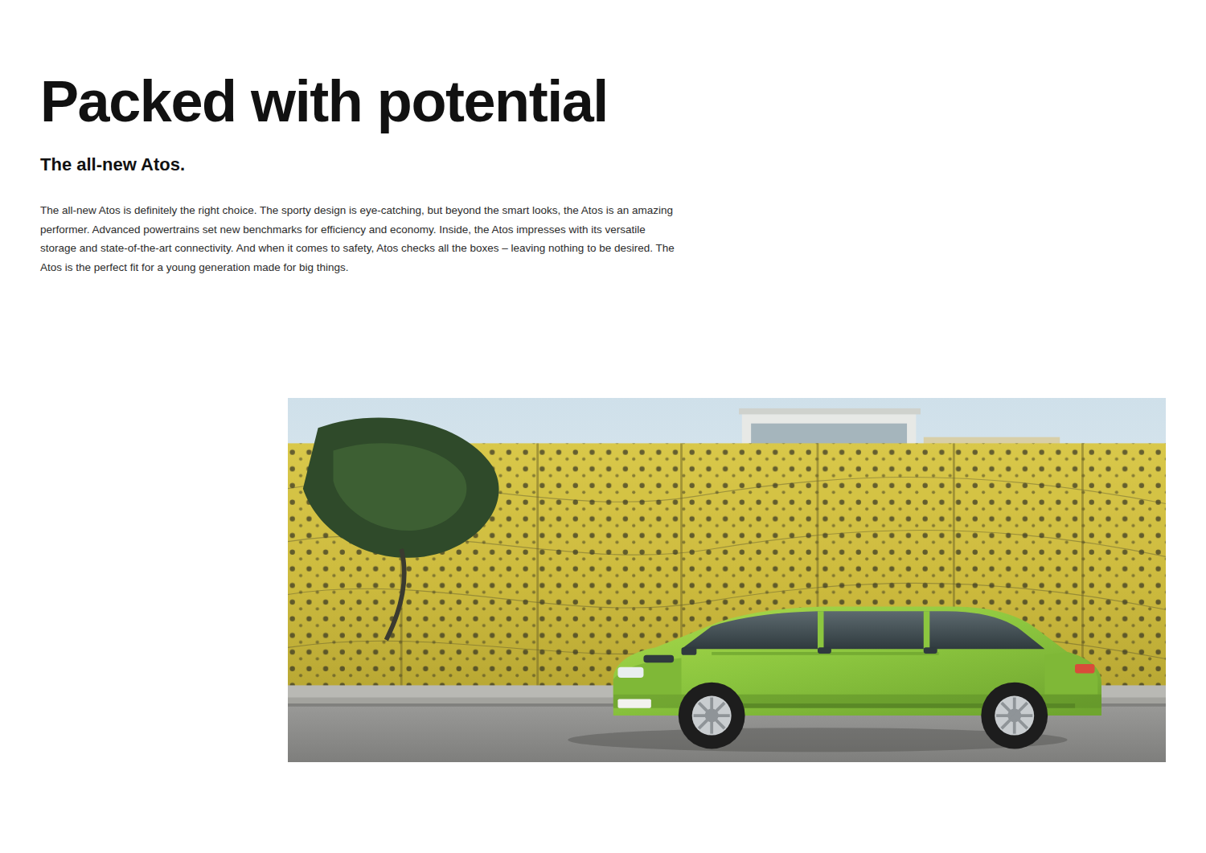Packed with potential
The all-new Atos.
The all-new Atos is definitely the right choice. The sporty design is eye-catching, but beyond the smart looks, the Atos is an amazing performer. Advanced powertrains set new benchmarks for efficiency and economy. Inside, the Atos impresses with its versatile storage and state-of-the-art connectivity. And when it comes to safety, Atos checks all the boxes – leaving nothing to be desired. The Atos is the perfect fit for a young generation made for big things.